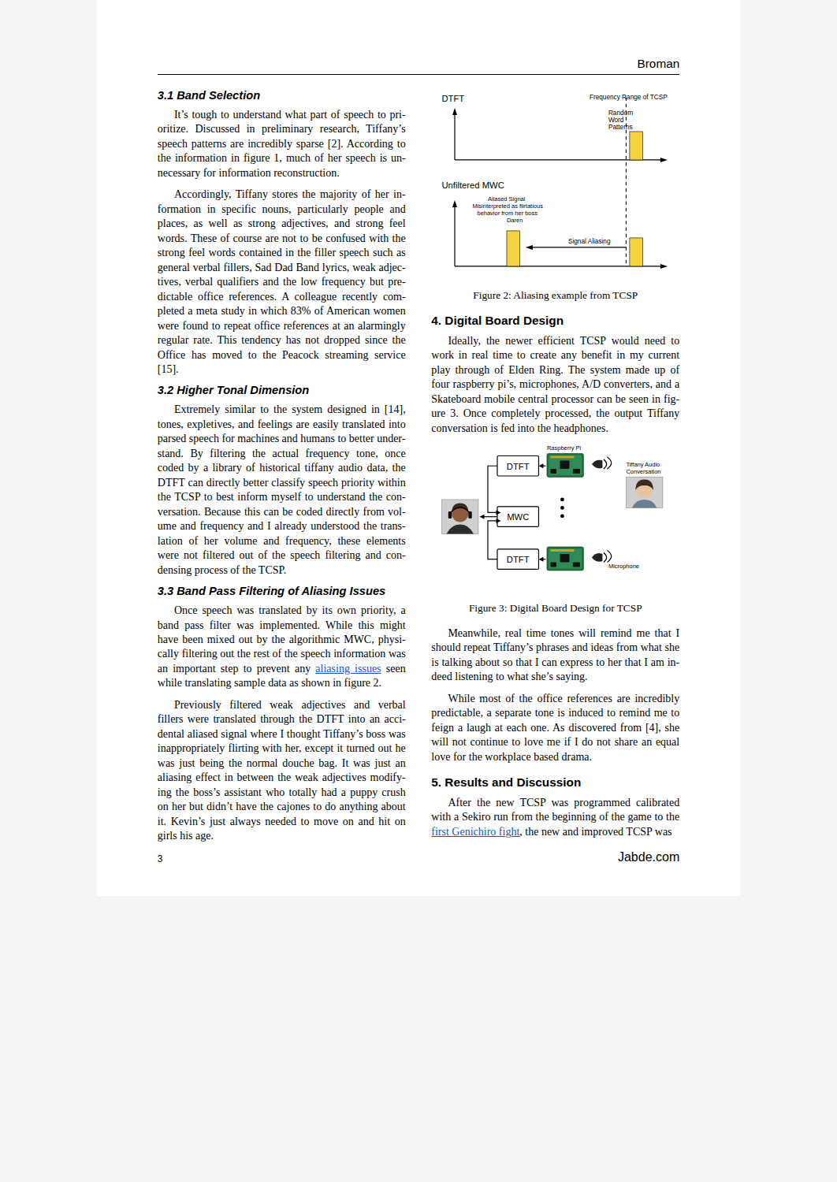Broman
3.1 Band Selection
It’s tough to understand what part of speech to prioritize. Discussed in preliminary research, Tiffany’s speech patterns are incredibly sparse [2]. According to the information in figure 1, much of her speech is unnecessary for information reconstruction.
Accordingly, Tiffany stores the majority of her information in specific nouns, particularly people and places, as well as strong adjectives, and strong feel words. These of course are not to be confused with the strong feel words contained in the filler speech such as general verbal fillers, Sad Dad Band lyrics, weak adjectives, verbal qualifiers and the low frequency but predictable office references. A colleague recently completed a meta study in which 83% of American women were found to repeat office references at an alarmingly regular rate. This tendency has not dropped since the Office has moved to the Peacock streaming service [15].
3.2 Higher Tonal Dimension
Extremely similar to the system designed in [14], tones, expletives, and feelings are easily translated into parsed speech for machines and humans to better understand. By filtering the actual frequency tone, once coded by a library of historical tiffany audio data, the DTFT can directly better classify speech priority within the TCSP to best inform myself to understand the conversation. Because this can be coded directly from volume and frequency and I already understood the translation of her volume and frequency, these elements were not filtered out of the speech filtering and condensing process of the TCSP.
3.3 Band Pass Filtering of Aliasing Issues
Once speech was translated by its own priority, a band pass filter was implemented. While this might have been mixed out by the algorithmic MWC, physically filtering out the rest of the speech information was an important step to prevent any aliasing issues seen while translating sample data as shown in figure 2.
Previously filtered weak adjectives and verbal fillers were translated through the DTFT into an accidental aliased signal where I thought Tiffany’s boss was inappropriately flirting with her, except it turned out he was just being the normal douche bag. It was just an aliasing effect in between the weak adjectives modifying the boss’s assistant who totally had a puppy crush on her but didn’t have the cajones to do anything about it. Kevin’s just always needed to move on and hit on girls his age.
DTFT Frequency Range of TCSP Random Word Patterns Unfiltered MWC Aliased Signal Misinterpreted as flirtatious behavior from her boss Daren Signal Aliasing
Figure 2: Aliasing example from TCSP
4. Digital Board Design
Ideally, the newer efficient TCSP would need to work in real time to create any benefit in my current play through of Elden Ring. The system made up of four raspberry pi’s, microphones, A/D converters, and a Skateboard mobile central processor can be seen in figure 3. Once completely processed, the output Tiffany conversation is fed into the headphones.
Raspberry Pi DTFT Tiffany Audio Conversation MWC Microphone DTFT
Figure 3: Digital Board Design for TCSP
Meanwhile, real time tones will remind me that I should repeat Tiffany’s phrases and ideas from what she is talking about so that I can express to her that I am indeed listening to what she’s saying.
While most of the office references are incredibly predictable, a separate tone is induced to remind me to feign a laugh at each one. As discovered from [4], she will not continue to love me if I do not share an equal love for the workplace based drama.
5. Results and Discussion
After the new TCSP was programmed calibrated with a Sekiro run from the beginning of the game to the first Genichiro fight, the new and improved TCSP was
3
Jabde.com